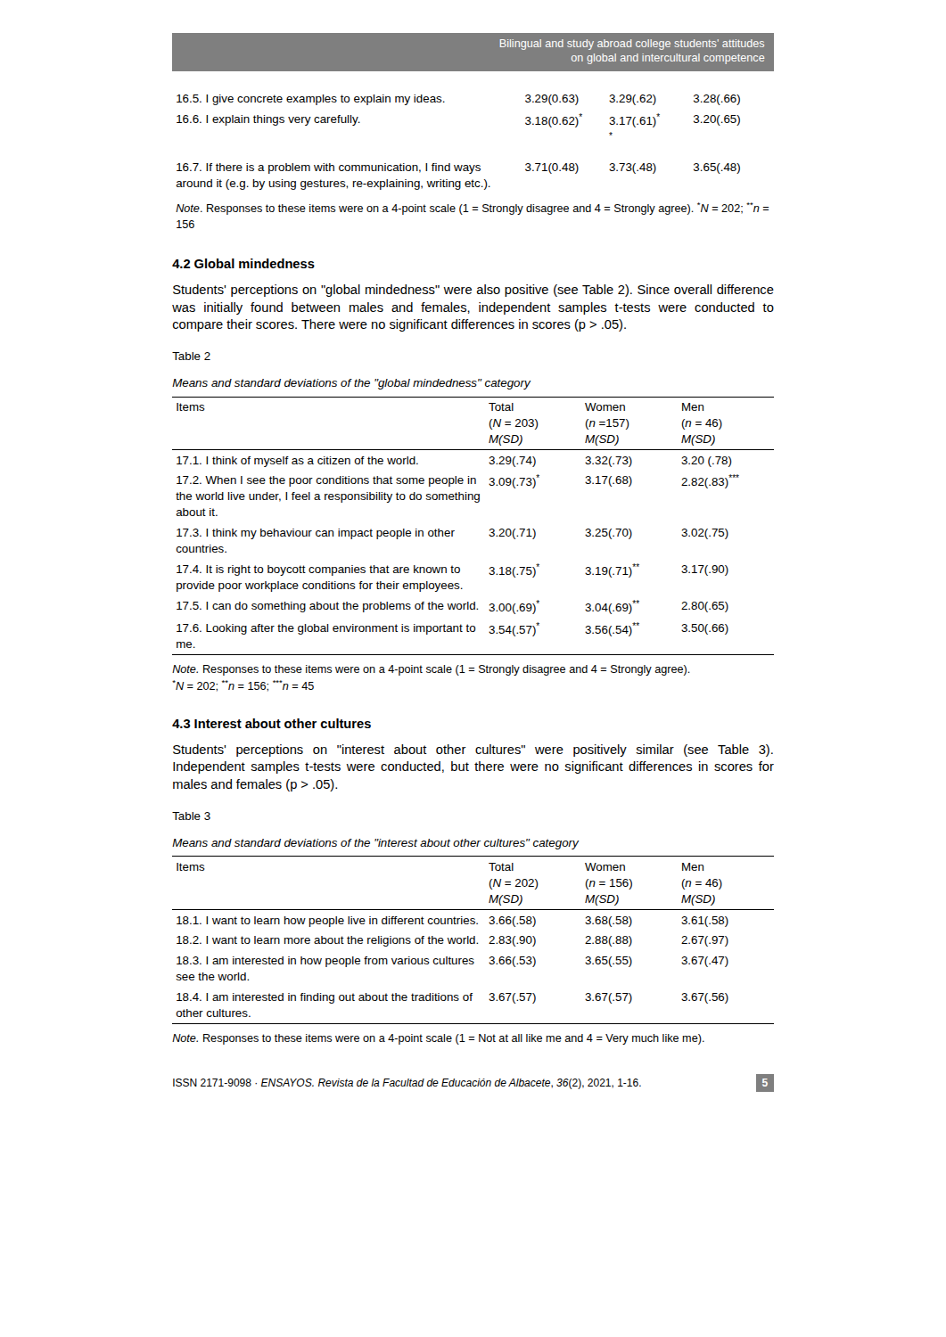Bilingual and study abroad college students' attitudes
on global and intercultural competence
| 16.5. I give concrete examples to explain my ideas. | 3.29(0.63) | 3.29(.62) | 3.28(.66) |
| 16.6. I explain things very carefully. | 3.18(0.62) * | 3.17(.61) * * | 3.20(.65) |
| 16.7. If there is a problem with communication, I find ways around it (e.g. by using gestures, re-explaining, writing etc.). | 3.71(0.48) | 3.73(.48) | 3.65(.48) |
| Note . Responses to these items were on a 4-point scale (1 = Strongly disagree and 4 = Strongly agree). * N = 202; ** n = 156 |
4.2 Global mindedness
Students' perceptions on "global mindedness" were also positive (see Table 2). Since overall difference was initially found between males and females, independent samples t-tests were conducted to compare their scores. There were no significant differences in scores (p > .05).
Table 2
Means and standard deviations of the "global mindedness" category
| Items | Total ( N = 203) M(SD) | Women ( n =157) M(SD) | Men ( n = 46) M(SD) |
| --- | --- | --- | --- |
| 17.1. I think of myself as a citizen of the world. | 3.29(.74) | 3.32(.73) | 3.20 (.78) |
| 17.2. When I see the poor conditions that some people in the world live under, I feel a responsibility to do something about it. | 3.09(.73) * | 3.17(.68) | 2.82(.83) *** |
| 17.3. I think my behaviour can impact people in other countries. | 3.20(.71) | 3.25(.70) | 3.02(.75) |
| 17.4. It is right to boycott companies that are known to provide poor workplace conditions for their employees. | 3.18(.75) * | 3.19(.71) ** | 3.17(.90) |
| 17.5. I can do something about the problems of the world. | 3.00(.69) * | 3.04(.69) ** | 2.80(.65) |
| 17.6. Looking after the global environment is important to me. | 3.54(.57) * | 3.56(.54) ** | 3.50(.66) |
Note. Responses to these items were on a 4-point scale (1 = Strongly disagree and 4 = Strongly agree).
*N = 202; **n = 156; ***n = 45
4.3 Interest about other cultures
Students' perceptions on "interest about other cultures" were positively similar (see Table 3). Independent samples t-tests were conducted, but there were no significant differences in scores for males and females (p > .05).
Table 3
Means and standard deviations of the "interest about other cultures" category
| Items | Total ( N = 202) M(SD) | Women ( n = 156) M(SD) | Men ( n = 46) M(SD) |
| --- | --- | --- | --- |
| 18.1. I want to learn how people live in different countries. | 3.66(.58) | 3.68(.58) | 3.61(.58) |
| 18.2. I want to learn more about the religions of the world. | 2.83(.90) | 2.88(.88) | 2.67(.97) |
| 18.3. I am interested in how people from various cultures see the world. | 3.66(.53) | 3.65(.55) | 3.67(.47) |
| 18.4. I am interested in finding out about the traditions of other cultures. | 3.67(.57) | 3.67(.57) | 3.67(.56) |
Note. Responses to these items were on a 4-point scale (1 = Not at all like me and 4 = Very much like me).
ISSN 2171-9098 · ENSAYOS. Revista de la Facultad de Educación de Albacete, 36(2), 2021, 1-16. 5